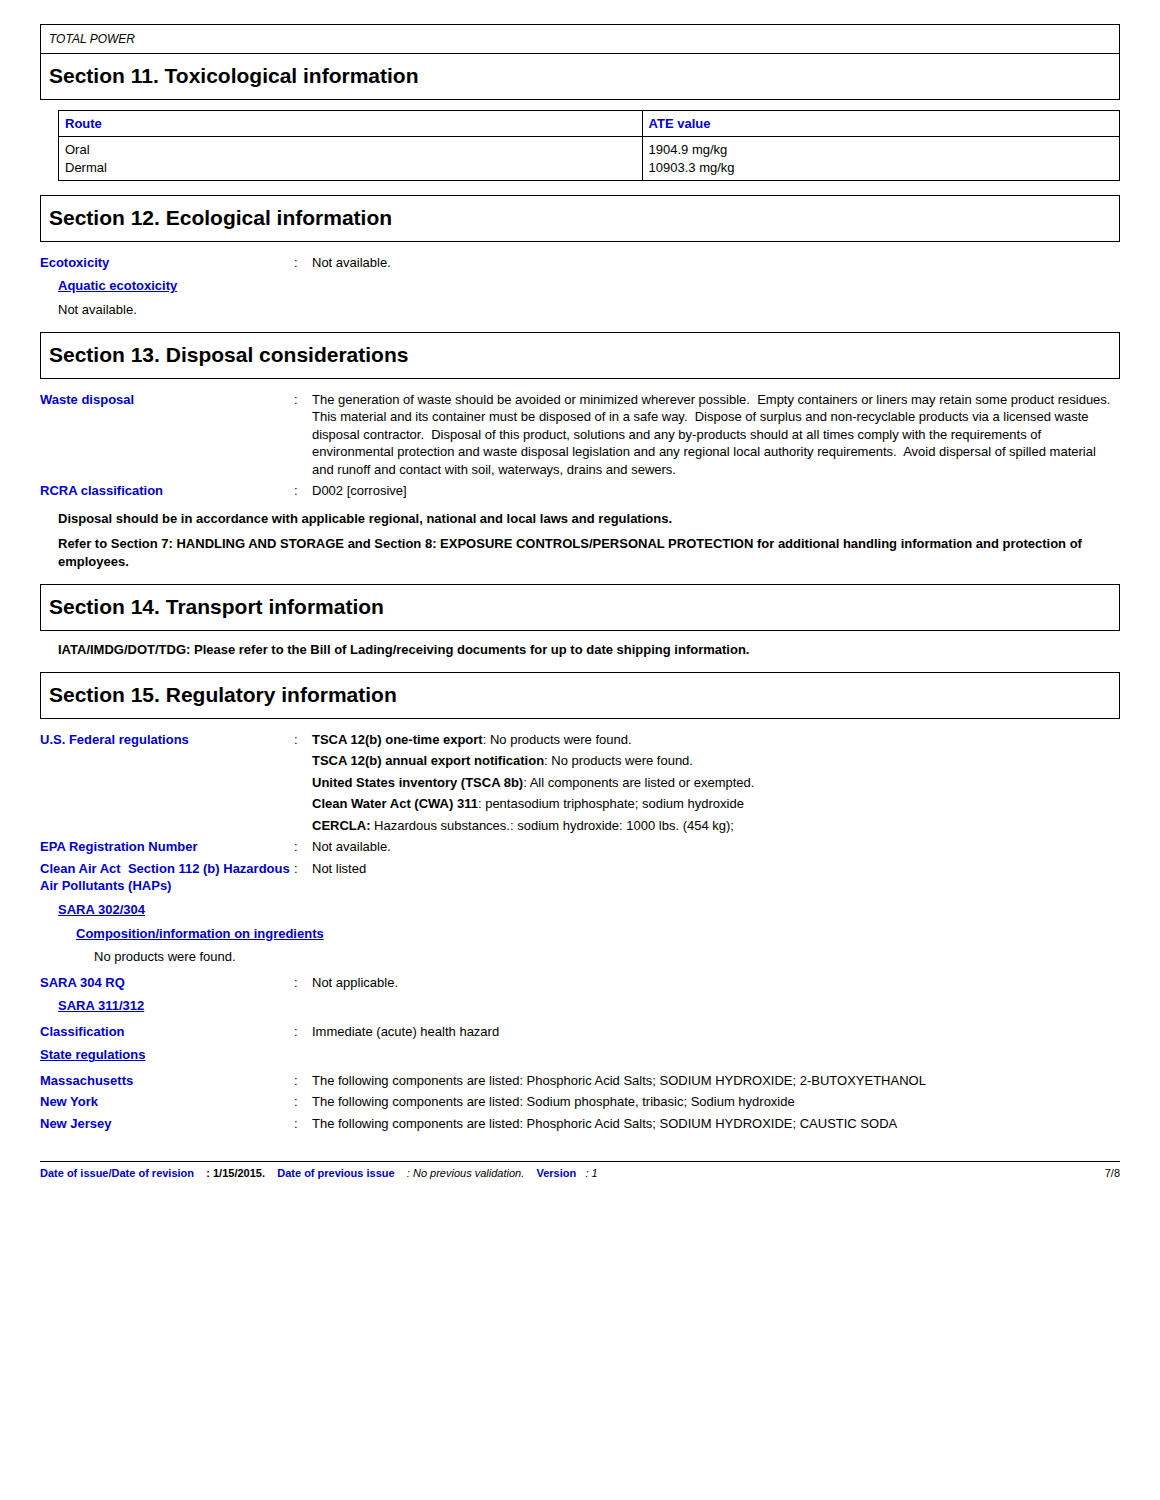TOTAL POWER
Section 11. Toxicological information
| Route | ATE value |
| --- | --- |
| Oral Dermal | 1904.9 mg/kg 10903.3 mg/kg |
Section 12. Ecological information
| Ecotoxicity | : | Not available. |
Aquatic ecotoxicity
Not available.
Section 13. Disposal considerations
| Waste disposal | : | The generation of waste should be avoided or minimized wherever possible. Empty containers or liners may retain some product residues. This material and its container must be disposed of in a safe way. Dispose of surplus and non-recyclable products via a licensed waste disposal contractor. Disposal of this product, solutions and any by-products should at all times comply with the requirements of environmental protection and waste disposal legislation and any regional local authority requirements. Avoid dispersal of spilled material and runoff and contact with soil, waterways, drains and sewers. |
| RCRA classification | : | D002 [corrosive] |
Disposal should be in accordance with applicable regional, national and local laws and regulations.
Refer to Section 7: HANDLING AND STORAGE and Section 8: EXPOSURE CONTROLS/PERSONAL PROTECTION for additional handling information and protection of employees.
Section 14. Transport information
IATA/IMDG/DOT/TDG: Please refer to the Bill of Lading/receiving documents for up to date shipping information.
Section 15. Regulatory information
| U.S. Federal regulations | : | TSCA 12(b) one-time export : No products were found. |
| | | TSCA 12(b) annual export notification : No products were found. |
| | | United States inventory (TSCA 8b) : All components are listed or exempted. |
| | | Clean Water Act (CWA) 311 : pentasodium triphosphate; sodium hydroxide |
| | | CERCLA: Hazardous substances.: sodium hydroxide: 1000 lbs. (454 kg); |
| EPA Registration Number | : | Not available. |
| Clean Air Act Section 112 (b) Hazardous Air Pollutants (HAPs) | : | Not listed |
SARA 302/304
Composition/information on ingredients
No products were found.
| SARA 304 RQ | : | Not applicable. |
SARA 311/312
| Classification | : | Immediate (acute) health hazard |
State regulations
| Massachusetts | : | The following components are listed: Phosphoric Acid Salts; SODIUM HYDROXIDE; 2-BUTOXYETHANOL |
| New York | : | The following components are listed: Sodium phosphate, tribasic; Sodium hydroxide |
| New Jersey | : | The following components are listed: Phosphoric Acid Salts; SODIUM HYDROXIDE; CAUSTIC SODA |
Date of issue/Date of revision : 1/15/2015. Date of previous issue : No previous validation. Version : 1
7/8